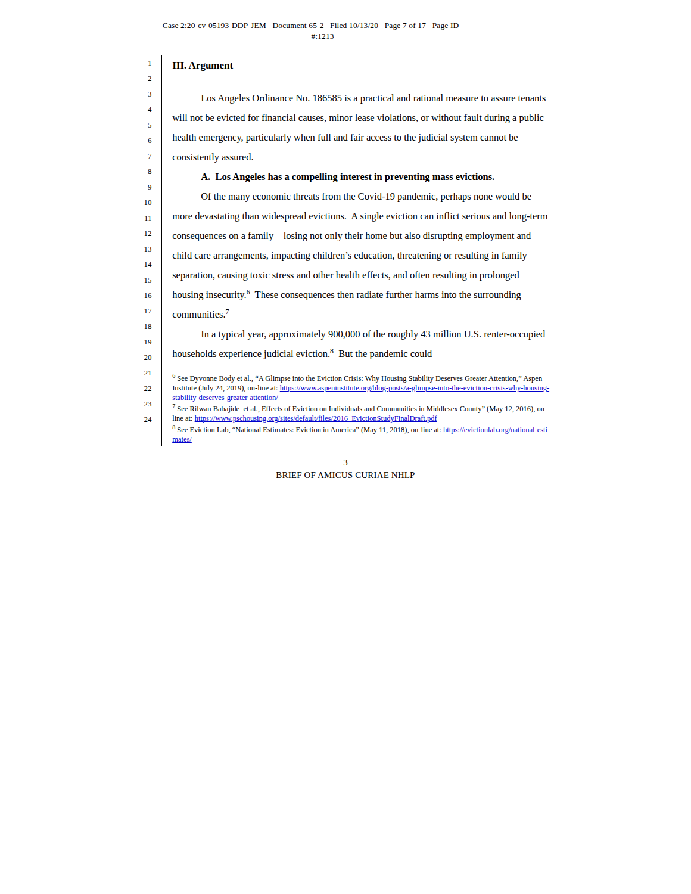Case 2:20-cv-05193-DDP-JEM Document 65-2 Filed 10/13/20 Page 7 of 17 Page ID
#:1213
1
2
3
4
5
6
7
8
9
10
11
12
13
14
15
16
17
18
19
20
21
22
23
24
III. Argument
Los Angeles Ordinance No. 186585 is a practical and rational measure to assure tenants will not be evicted for financial causes, minor lease violations, or without fault during a public health emergency, particularly when full and fair access to the judicial system cannot be consistently assured.
A. Los Angeles has a compelling interest in preventing mass evictions.
Of the many economic threats from the Covid-19 pandemic, perhaps none would be more devastating than widespread evictions. A single eviction can inflict serious and long-term consequences on a family—losing not only their home but also disrupting employment and child care arrangements, impacting children’s education, threatening or resulting in family separation, causing toxic stress and other health effects, and often resulting in prolonged housing insecurity.6 These consequences then radiate further harms into the surrounding communities.7
In a typical year, approximately 900,000 of the roughly 43 million U.S. renter-occupied households experience judicial eviction.8 But the pandemic could
6 See Dyvonne Body et al., “A Glimpse into the Eviction Crisis: Why Housing Stability Deserves Greater Attention,” Aspen Institute (July 24, 2019), on-line at: https://www.aspeninstitute.org/blog-posts/a-glimpse-into-the-eviction-crisis-why-housing-stability-deserves-greater-attention/
7 See Rilwan Babajide et al., Effects of Eviction on Individuals and Communities in Middlesex County” (May 12, 2016), on-line at: https://www.pschousing.org/sites/default/files/2016_EvictionStudyFinalDraft.pdf
8 See Eviction Lab, “National Estimates: Eviction in America” (May 11, 2018), on-line at: https://evictionlab.org/national-estimates/
3 BRIEF OF AMICUS CURIAE NHLP